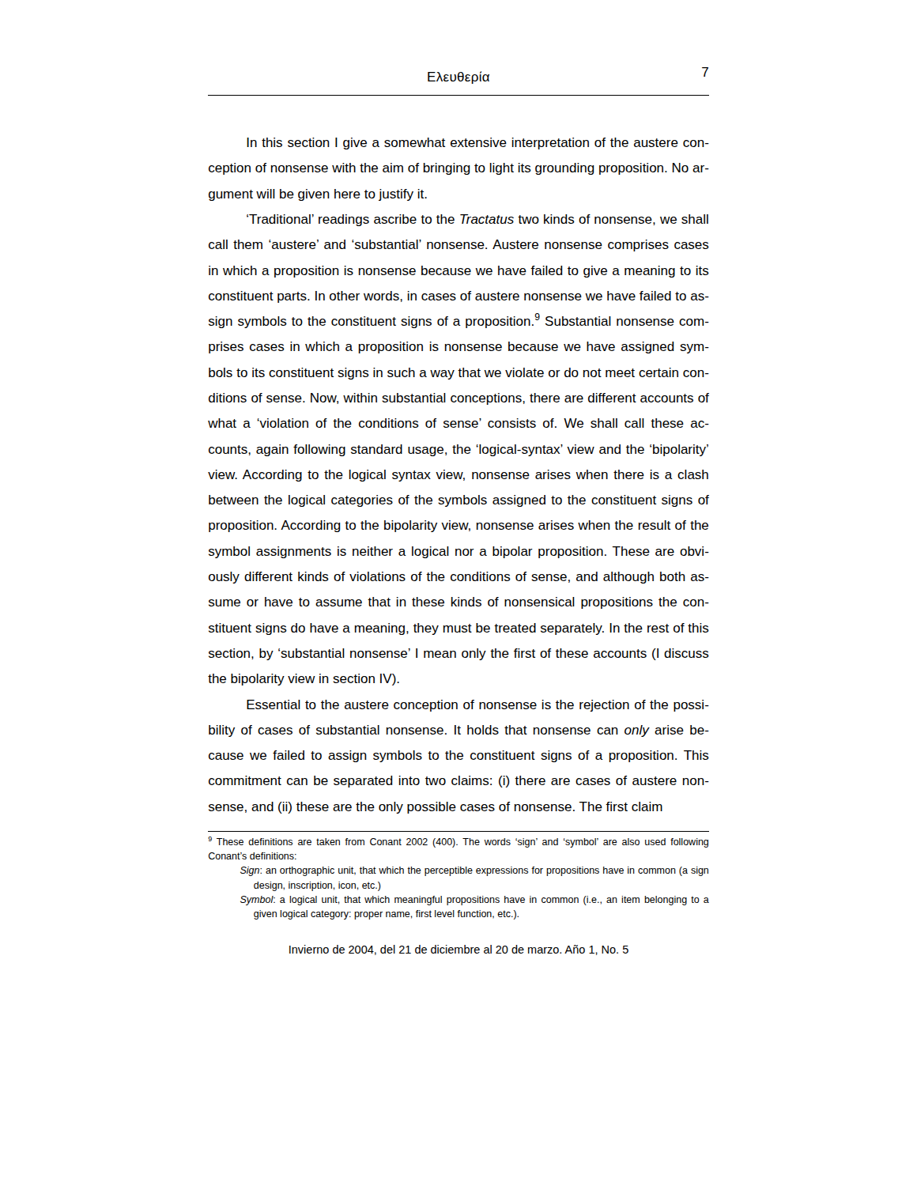7
Ελευθερία
In this section I give a somewhat extensive interpretation of the austere conception of nonsense with the aim of bringing to light its grounding proposition. No argument will be given here to justify it.
‘Traditional’ readings ascribe to the Tractatus two kinds of nonsense, we shall call them ‘austere’ and ‘substantial’ nonsense. Austere nonsense comprises cases in which a proposition is nonsense because we have failed to give a meaning to its constituent parts. In other words, in cases of austere nonsense we have failed to assign symbols to the constituent signs of a proposition.9 Substantial nonsense comprises cases in which a proposition is nonsense because we have assigned symbols to its constituent signs in such a way that we violate or do not meet certain conditions of sense. Now, within substantial conceptions, there are different accounts of what a ‘violation of the conditions of sense’ consists of. We shall call these accounts, again following standard usage, the ‘logical-syntax’ view and the ‘bipolarity’ view. According to the logical syntax view, nonsense arises when there is a clash between the logical categories of the symbols assigned to the constituent signs of proposition. According to the bipolarity view, nonsense arises when the result of the symbol assignments is neither a logical nor a bipolar proposition. These are obviously different kinds of violations of the conditions of sense, and although both assume or have to assume that in these kinds of nonsensical propositions the constituent signs do have a meaning, they must be treated separately. In the rest of this section, by ‘substantial nonsense’ I mean only the first of these accounts (I discuss the bipolarity view in section IV).
Essential to the austere conception of nonsense is the rejection of the possibility of cases of substantial nonsense. It holds that nonsense can only arise because we failed to assign symbols to the constituent signs of a proposition. This commitment can be separated into two claims: (i) there are cases of austere nonsense, and (ii) these are the only possible cases of nonsense. The first claim
9 These definitions are taken from Conant 2002 (400). The words ‘sign’ and ‘symbol’ are also used following Conant’s definitions:
Sign: an orthographic unit, that which the perceptible expressions for propositions have in common (a sign design, inscription, icon, etc.)
Symbol: a logical unit, that which meaningful propositions have in common (i.e., an item belonging to a given logical category: proper name, first level function, etc.).
Invierno de 2004, del 21 de diciembre al 20 de marzo. Año 1, No. 5